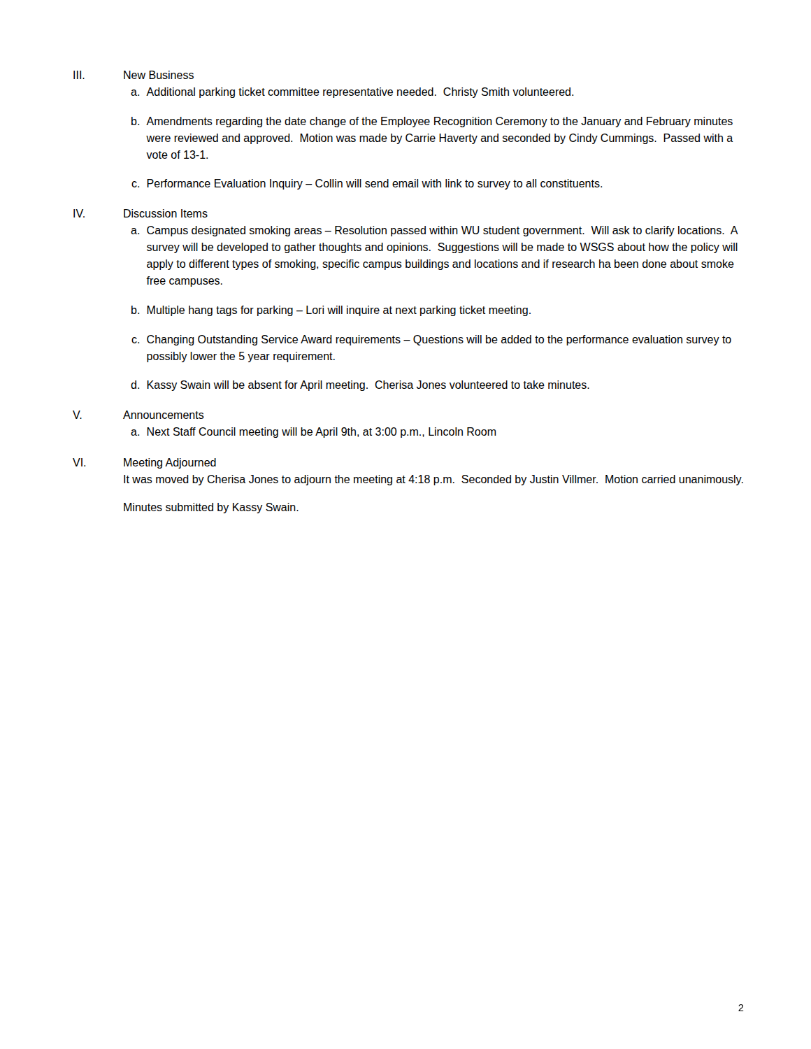III.
New Business
Additional parking ticket committee representative needed. Christy Smith volunteered.
Amendments regarding the date change of the Employee Recognition Ceremony to the January and February minutes were reviewed and approved. Motion was made by Carrie Haverty and seconded by Cindy Cummings. Passed with a vote of 13-1.
Performance Evaluation Inquiry – Collin will send email with link to survey to all constituents.
IV.
Discussion Items
Campus designated smoking areas – Resolution passed within WU student government. Will ask to clarify locations. A survey will be developed to gather thoughts and opinions. Suggestions will be made to WSGS about how the policy will apply to different types of smoking, specific campus buildings and locations and if research ha been done about smoke free campuses.
Multiple hang tags for parking – Lori will inquire at next parking ticket meeting.
Changing Outstanding Service Award requirements – Questions will be added to the performance evaluation survey to possibly lower the 5 year requirement.
Kassy Swain will be absent for April meeting. Cherisa Jones volunteered to take minutes.
V.
Announcements
Next Staff Council meeting will be April 9th, at 3:00 p.m., Lincoln Room
VI.
Meeting Adjourned
It was moved by Cherisa Jones to adjourn the meeting at 4:18 p.m. Seconded by Justin Villmer. Motion carried unanimously.
Minutes submitted by Kassy Swain.
2